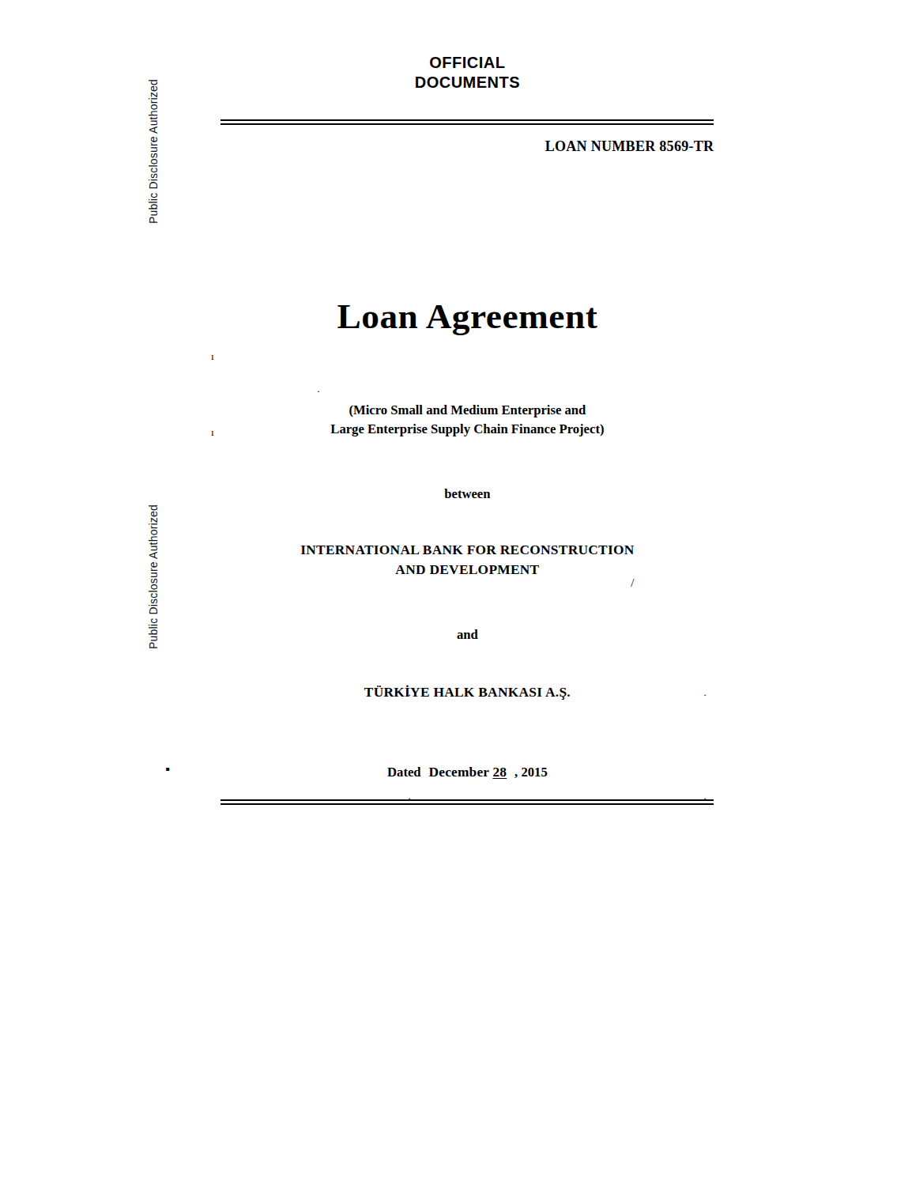Public Disclosure Authorized
Public Disclosure Authorized
OFFICIAL DOCUMENTS
LOAN NUMBER 8569-TR
Loan Agreement
(Micro Small and Medium Enterprise and
Large Enterprise Supply Chain Finance Project)
between
INTERNATIONAL BANK FOR RECONSTRUCTION
AND DEVELOPMENT /
and
TÜRKİYE HALK BANKASI A.Ş.
Dated December 28 , 2015
ı . ı . ▪ . . .